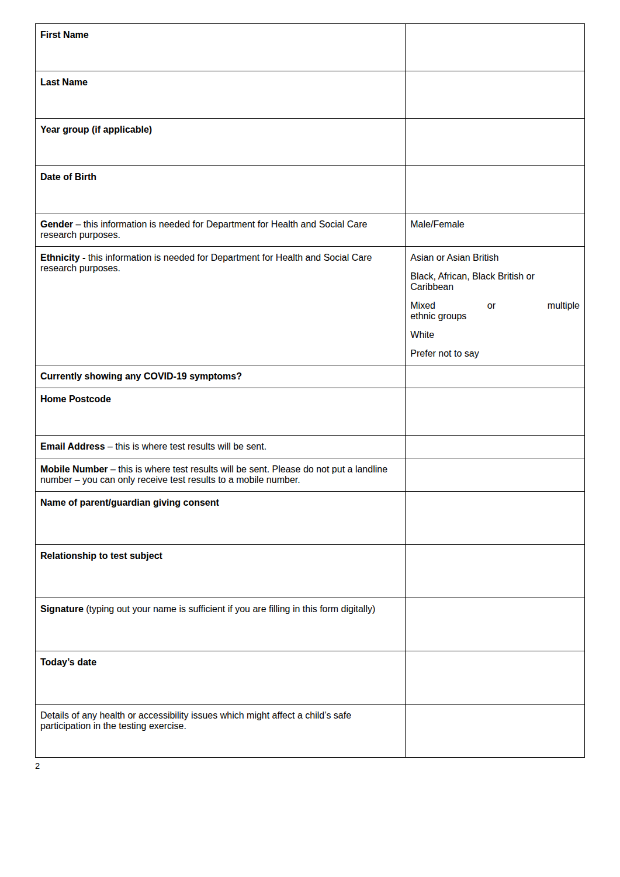| First Name | |
| Last Name | |
| Year group (if applicable) | |
| Date of Birth | |
| Gender – this information is needed for Department for Health and Social Care research purposes. | Male/Female |
| Ethnicity - this information is needed for Department for Health and Social Care research purposes. | Asian or Asian British Black, African, Black British or Caribbean Mixed or multiple ethnic groups White Prefer not to say |
| Currently showing any COVID-19 symptoms? | |
| Home Postcode | |
| Email Address – this is where test results will be sent. | |
| Mobile Number – this is where test results will be sent. Please do not put a landline number – you can only receive test results to a mobile number. | |
| Name of parent/guardian giving consent | |
| Relationship to test subject | |
| Signature (typing out your name is sufficient if you are filling in this form digitally) | |
| Today’s date | |
| Details of any health or accessibility issues which might affect a child’s safe participation in the testing exercise. | |
2